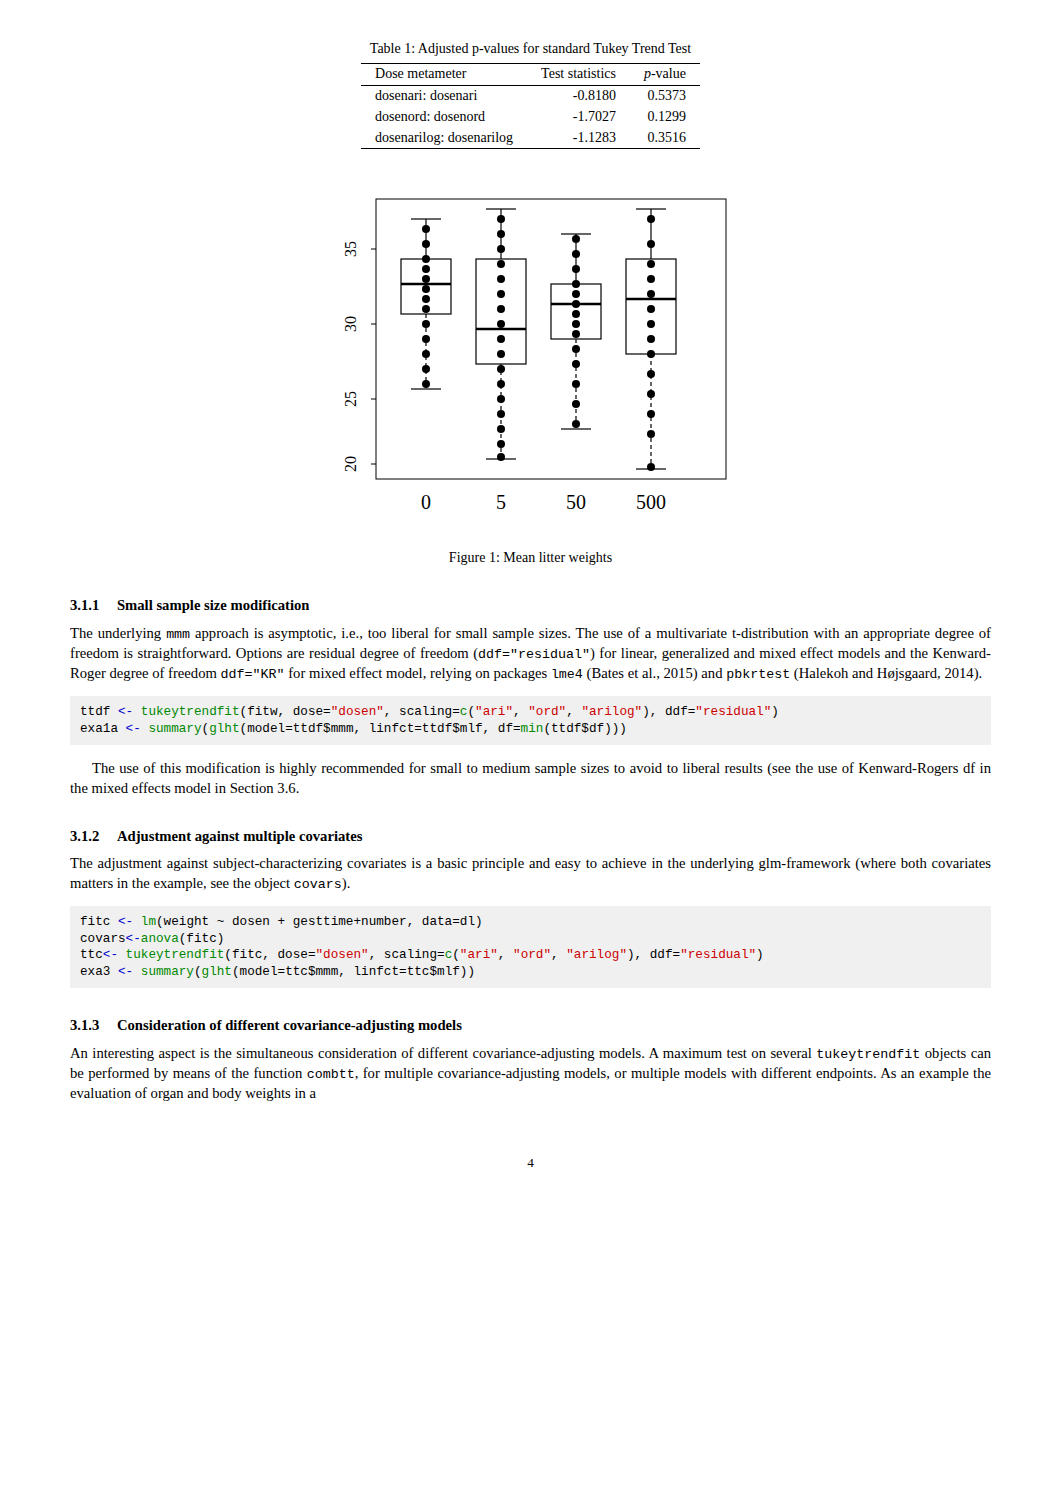Table 1: Adjusted p-values for standard Tukey Trend Test
| Dose metameter | Test statistics | p -value |
| --- | --- | --- |
| dosenari: dosenari | -0.8180 | 0.5373 |
| dosenord: dosenord | -1.7027 | 0.1299 |
| dosenarilog: dosenarilog | -1.1283 | 0.3516 |
35 30 25 20 0 5 50 500
Figure 1: Mean litter weights
3.1.1 Small sample size modification
The underlying mmm approach is asymptotic, i.e., too liberal for small sample sizes. The use of a multivariate t-distribution with an appropriate degree of freedom is straightforward. Options are residual degree of freedom (ddf="residual") for linear, generalized and mixed effect models and the Kenward-Roger degree of freedom ddf="KR" for mixed effect model, relying on packages lme4 (Bates et al., 2015) and pbkrtest (Halekoh and Højsgaard, 2014).
ttdf <- tukeytrendfit(fitw, dose="dosen", scaling=c("ari", "ord", "arilog"), ddf="residual")
exa1a <- summary(glht(model=ttdf$mmm, linfct=ttdf$mlf, df=min(ttdf$df)))
The use of this modification is highly recommended for small to medium sample sizes to avoid to liberal results (see the use of Kenward-Rogers df in the mixed effects model in Section 3.6.
3.1.2 Adjustment against multiple covariates
The adjustment against subject-characterizing covariates is a basic principle and easy to achieve in the underlying glm-framework (where both covariates matters in the example, see the object covars).
fitc <- lm(weight ~ dosen + gesttime+number, data=dl)
covars<-anova(fitc)
ttc<- tukeytrendfit(fitc, dose="dosen", scaling=c("ari", "ord", "arilog"), ddf="residual")
exa3 <- summary(glht(model=ttc$mmm, linfct=ttc$mlf))
3.1.3 Consideration of different covariance-adjusting models
An interesting aspect is the simultaneous consideration of different covariance-adjusting models. A maximum test on several tukeytrendfit objects can be performed by means of the function combtt, for multiple covariance-adjusting models, or multiple models with different endpoints. As an example the evaluation of organ and body weights in a
4